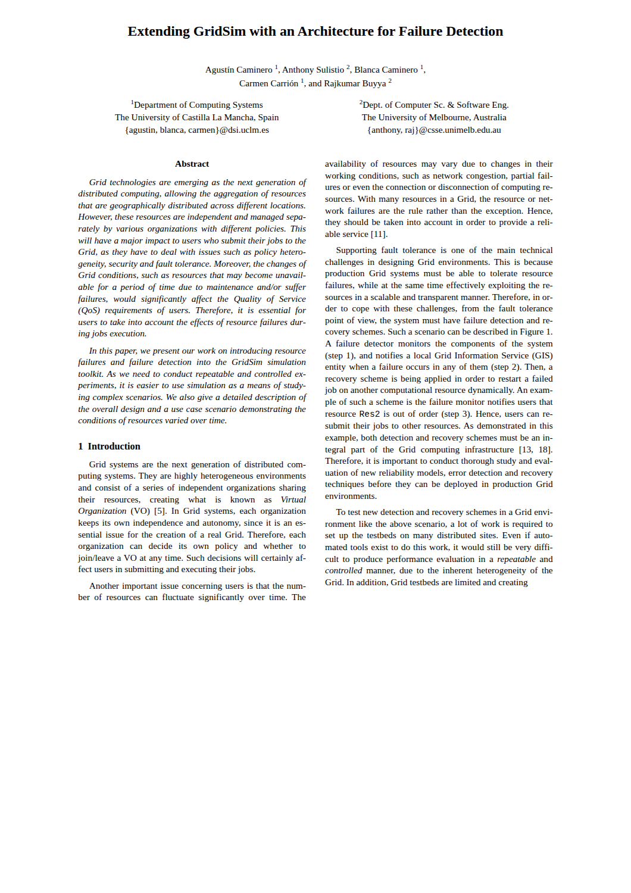Extending GridSim with an Architecture for Failure Detection
Agustín Caminero 1, Anthony Sulistio 2, Blanca Caminero 1,
Carmen Carrión 1, and Rajkumar Buyya 2
1Department of Computing Systems
The University of Castilla La Mancha, Spain
{agustin, blanca, carmen}@dsi.uclm.es
2Dept. of Computer Sc. & Software Eng.
The University of Melbourne, Australia
{anthony, raj}@csse.unimelb.edu.au
Abstract
Grid technologies are emerging as the next generation of distributed computing, allowing the aggregation of resources that are geographically distributed across different locations. However, these resources are independent and managed separately by various organizations with different policies. This will have a major impact to users who submit their jobs to the Grid, as they have to deal with issues such as policy heterogeneity, security and fault tolerance. Moreover, the changes of Grid conditions, such as resources that may become unavailable for a period of time due to maintenance and/or suffer failures, would significantly affect the Quality of Service (QoS) requirements of users. Therefore, it is essential for users to take into account the effects of resource failures during jobs execution.
In this paper, we present our work on introducing resource failures and failure detection into the GridSim simulation toolkit. As we need to conduct repeatable and controlled experiments, it is easier to use simulation as a means of studying complex scenarios. We also give a detailed description of the overall design and a use case scenario demonstrating the conditions of resources varied over time.
1 Introduction
Grid systems are the next generation of distributed computing systems. They are highly heterogeneous environments and consist of a series of independent organizations sharing their resources, creating what is known as Virtual Organization (VO) [5]. In Grid systems, each organization keeps its own independence and autonomy, since it is an essential issue for the creation of a real Grid. Therefore, each organization can decide its own policy and whether to join/leave a VO at any time. Such decisions will certainly affect users in submitting and executing their jobs.
Another important issue concerning users is that the number of resources can fluctuate significantly over time. The availability of resources may vary due to changes in their working conditions, such as network congestion, partial failures or even the connection or disconnection of computing resources. With many resources in a Grid, the resource or network failures are the rule rather than the exception. Hence, they should be taken into account in order to provide a reliable service [11].
Supporting fault tolerance is one of the main technical challenges in designing Grid environments. This is because production Grid systems must be able to tolerate resource failures, while at the same time effectively exploiting the resources in a scalable and transparent manner. Therefore, in order to cope with these challenges, from the fault tolerance point of view, the system must have failure detection and recovery schemes. Such a scenario can be described in Figure 1. A failure detector monitors the components of the system (step 1), and notifies a local Grid Information Service (GIS) entity when a failure occurs in any of them (step 2). Then, a recovery scheme is being applied in order to restart a failed job on another computational resource dynamically. An example of such a scheme is the failure monitor notifies users that resource Res2 is out of order (step 3). Hence, users can resubmit their jobs to other resources. As demonstrated in this example, both detection and recovery schemes must be an integral part of the Grid computing infrastructure [13, 18]. Therefore, it is important to conduct thorough study and evaluation of new reliability models, error detection and recovery techniques before they can be deployed in production Grid environments.
To test new detection and recovery schemes in a Grid environment like the above scenario, a lot of work is required to set up the testbeds on many distributed sites. Even if automated tools exist to do this work, it would still be very difficult to produce performance evaluation in a repeatable and controlled manner, due to the inherent heterogeneity of the Grid. In addition, Grid testbeds are limited and creating